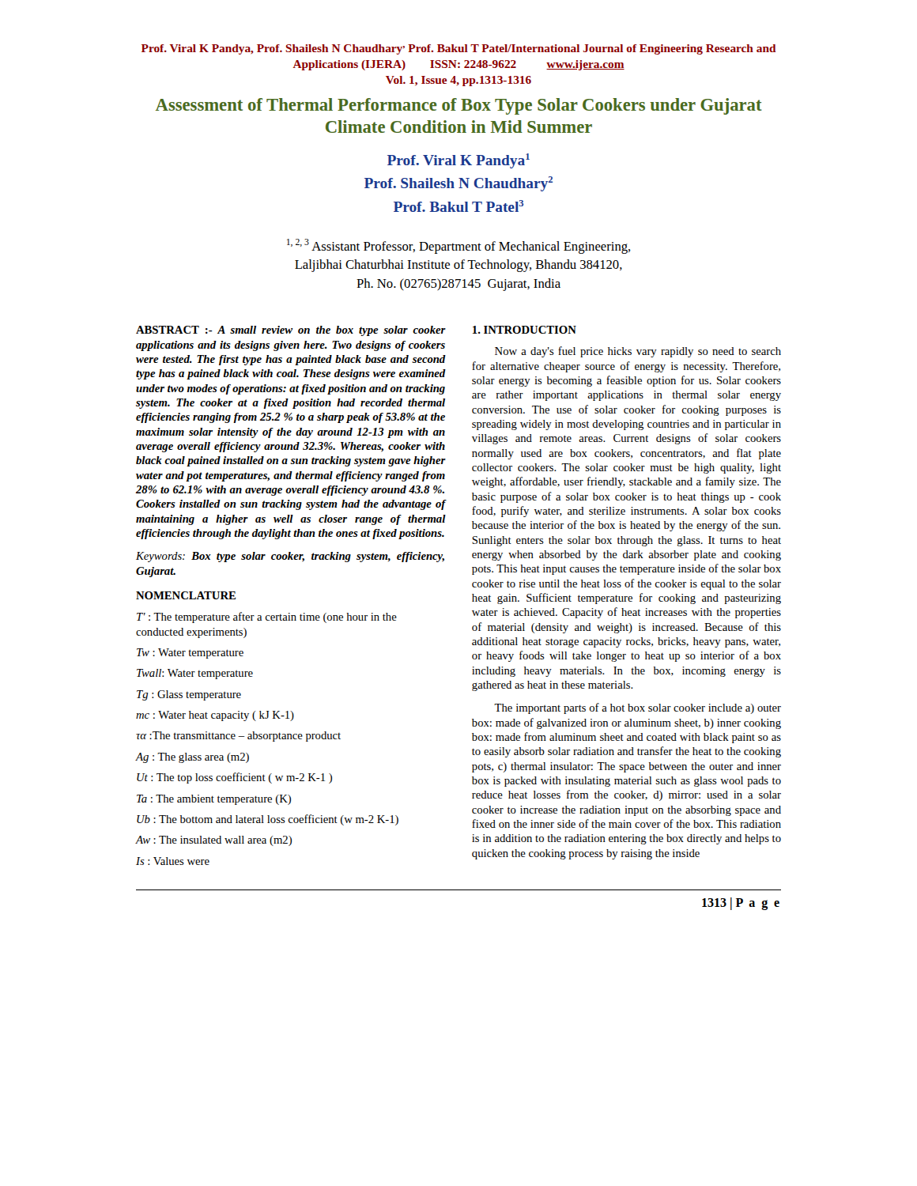Prof. Viral K Pandya, Prof. Shailesh N Chaudhary, Prof. Bakul T Patel/International Journal of Engineering Research and Applications (IJERA) ISSN: 2248-9622 www.ijera.com Vol. 1, Issue 4, pp.1313-1316
Assessment of Thermal Performance of Box Type Solar Cookers under Gujarat Climate Condition in Mid Summer
Prof. Viral K Pandya1
Prof. Shailesh N Chaudhary2
Prof. Bakul T Patel3
1, 2, 3 Assistant Professor, Department of Mechanical Engineering,
Laljibhai Chaturbhai Institute of Technology, Bhandu 384120,
Ph. No. (02765)287145 Gujarat, India
ABSTRACT :- A small review on the box type solar cooker applications and its designs given here. Two designs of cookers were tested. The first type has a painted black base and second type has a pained black with coal. These designs were examined under two modes of operations: at fixed position and on tracking system. The cooker at a fixed position had recorded thermal efficiencies ranging from 25.2 % to a sharp peak of 53.8% at the maximum solar intensity of the day around 12-13 pm with an average overall efficiency around 32.3%. Whereas, cooker with black coal pained installed on a sun tracking system gave higher water and pot temperatures, and thermal efficiency ranged from 28% to 62.1% with an average overall efficiency around 43.8 %. Cookers installed on sun tracking system had the advantage of maintaining a higher as well as closer range of thermal efficiencies through the daylight than the ones at fixed positions.
Keywords: Box type solar cooker, tracking system, efficiency, Gujarat.
Nomenclature
T' : The temperature after a certain time (one hour in the conducted experiments)
Tw : Water temperature
Twall: Water temperature
Tg : Glass temperature
mc : Water heat capacity ( kJ K-1)
τα :The transmittance – absorptance product
Ag : The glass area (m2)
Ut : The top loss coefficient ( w m-2 K-1 )
Ta : The ambient temperature (K)
Ub : The bottom and lateral loss coefficient (w m-2 K-1)
Aw : The insulated wall area (m2)
Is : Values were
1. Introduction
Now a day's fuel price hicks vary rapidly so need to search for alternative cheaper source of energy is necessity. Therefore, solar energy is becoming a feasible option for us. Solar cookers are rather important applications in thermal solar energy conversion. The use of solar cooker for cooking purposes is spreading widely in most developing countries and in particular in villages and remote areas. Current designs of solar cookers normally used are box cookers, concentrators, and flat plate collector cookers. The solar cooker must be high quality, light weight, affordable, user friendly, stackable and a family size. The basic purpose of a solar box cooker is to heat things up - cook food, purify water, and sterilize instruments. A solar box cooks because the interior of the box is heated by the energy of the sun. Sunlight enters the solar box through the glass. It turns to heat energy when absorbed by the dark absorber plate and cooking pots. This heat input causes the temperature inside of the solar box cooker to rise until the heat loss of the cooker is equal to the solar heat gain. Sufficient temperature for cooking and pasteurizing water is achieved. Capacity of heat increases with the properties of material (density and weight) is increased. Because of this additional heat storage capacity rocks, bricks, heavy pans, water, or heavy foods will take longer to heat up so interior of a box including heavy materials. In the box, incoming energy is gathered as heat in these materials.
The important parts of a hot box solar cooker include a) outer box: made of galvanized iron or aluminum sheet, b) inner cooking box: made from aluminum sheet and coated with black paint so as to easily absorb solar radiation and transfer the heat to the cooking pots, c) thermal insulator: The space between the outer and inner box is packed with insulating material such as glass wool pads to reduce heat losses from the cooker, d) mirror: used in a solar cooker to increase the radiation input on the absorbing space and fixed on the inner side of the main cover of the box. This radiation is in addition to the radiation entering the box directly and helps to quicken the cooking process by raising the inside
1313 | P a g e